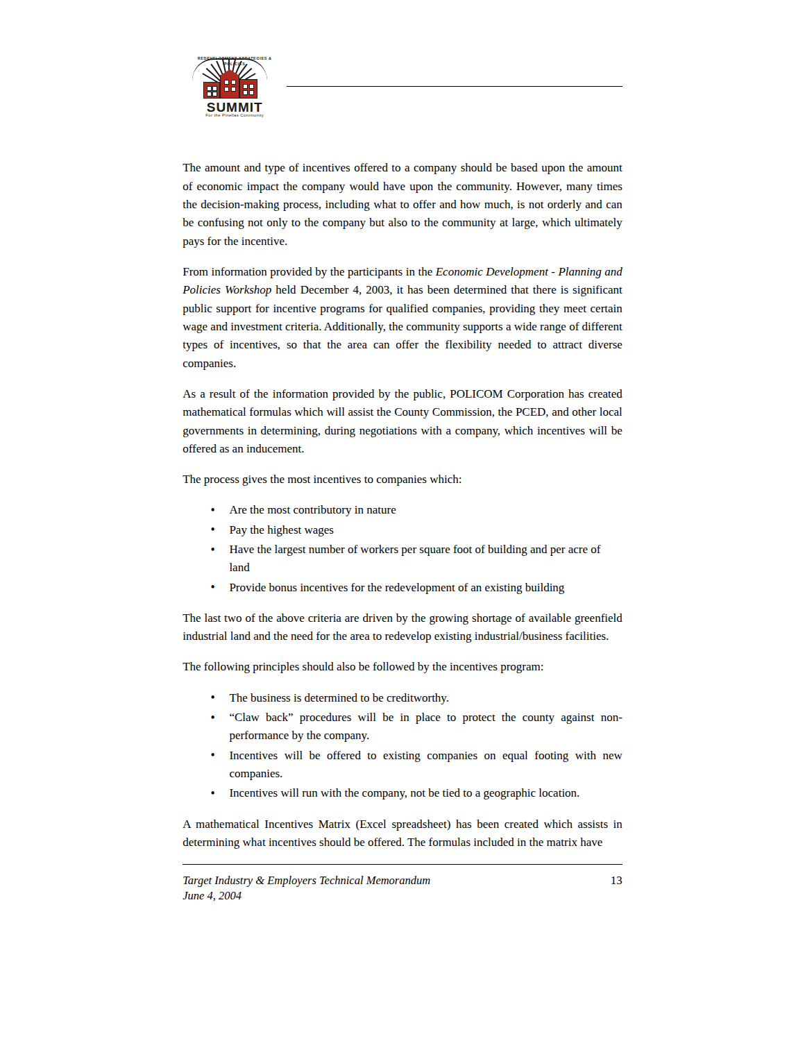REDEVELOPMENT STRATEGIES & POLICIES
SUMMIT
For the Pinellas Community
The amount and type of incentives offered to a company should be based upon the amount of economic impact the company would have upon the community. However, many times the decision-making process, including what to offer and how much, is not orderly and can be confusing not only to the company but also to the community at large, which ultimately pays for the incentive.
From information provided by the participants in the Economic Development - Planning and Policies Workshop held December 4, 2003, it has been determined that there is significant public support for incentive programs for qualified companies, providing they meet certain wage and investment criteria. Additionally, the community supports a wide range of different types of incentives, so that the area can offer the flexibility needed to attract diverse companies.
As a result of the information provided by the public, POLICOM Corporation has created mathematical formulas which will assist the County Commission, the PCED, and other local governments in determining, during negotiations with a company, which incentives will be offered as an inducement.
The process gives the most incentives to companies which:
Are the most contributory in nature
Pay the highest wages
Have the largest number of workers per square foot of building and per acre of land
Provide bonus incentives for the redevelopment of an existing building
The last two of the above criteria are driven by the growing shortage of available greenfield industrial land and the need for the area to redevelop existing industrial/business facilities.
The following principles should also be followed by the incentives program:
The business is determined to be creditworthy.
“Claw back” procedures will be in place to protect the county against non-performance by the company.
Incentives will be offered to existing companies on equal footing with new companies.
Incentives will run with the company, not be tied to a geographic location.
A mathematical Incentives Matrix (Excel spreadsheet) has been created which assists in determining what incentives should be offered. The formulas included in the matrix have
Target Industry & Employers Technical Memorandum
June 4, 2004
13